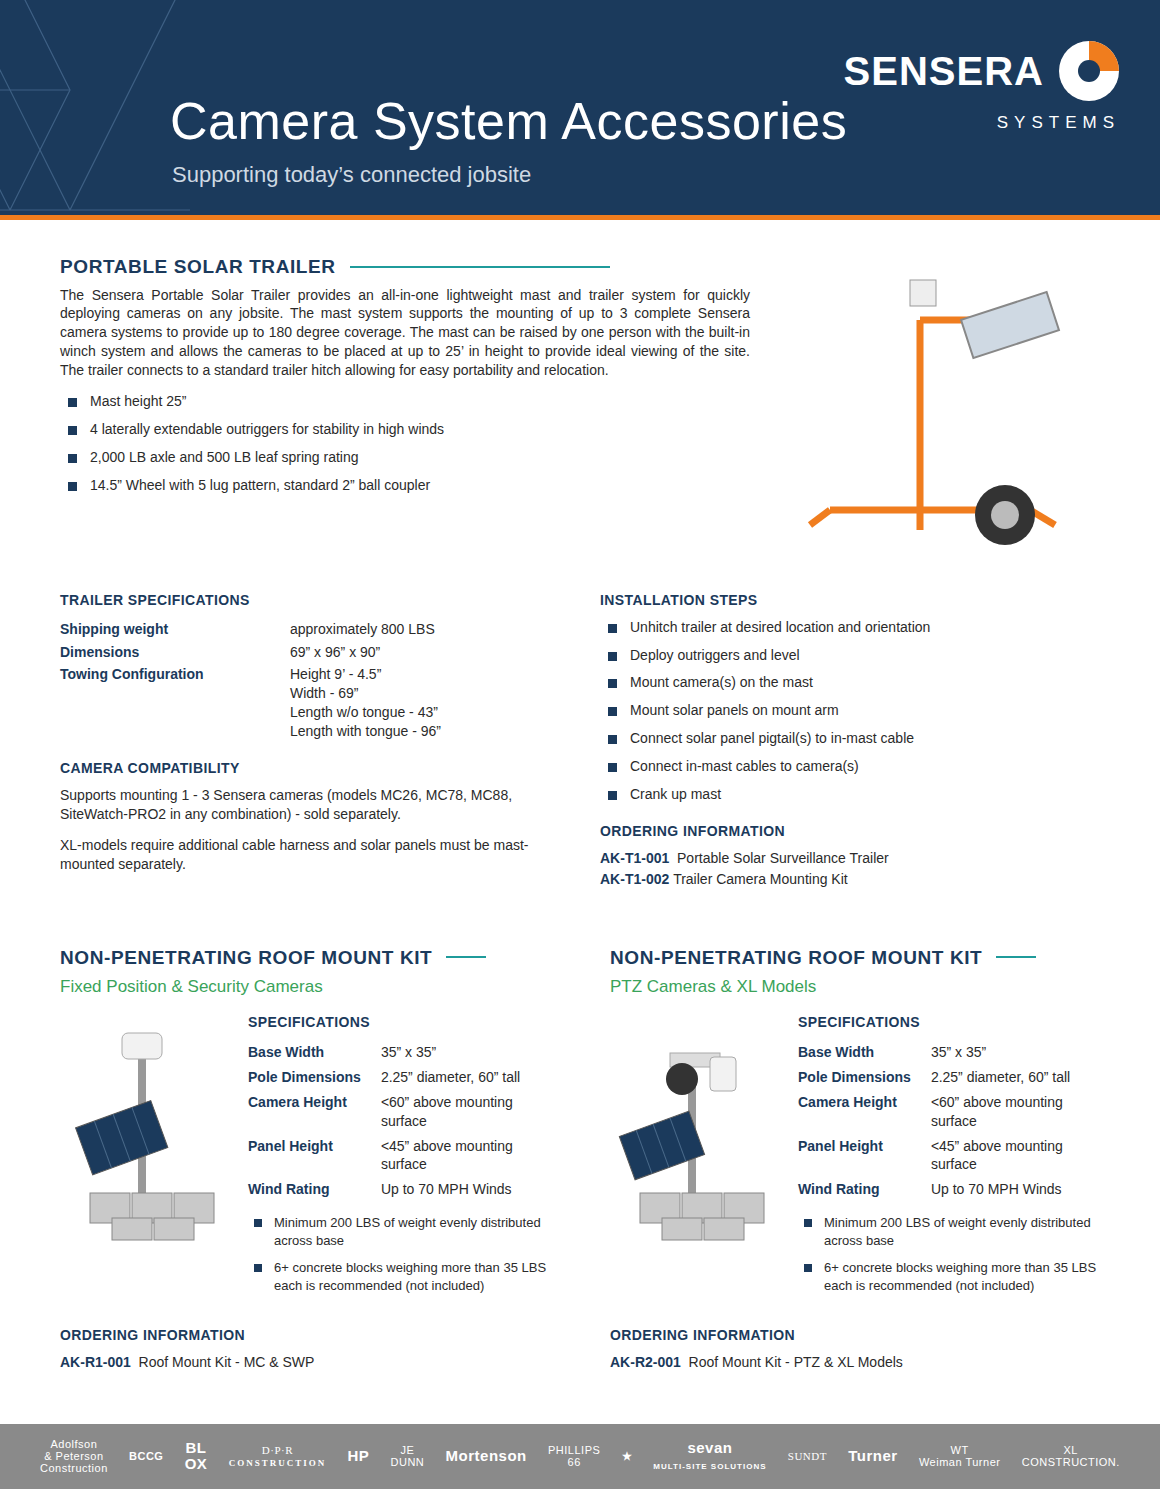SENSERA
SYSTEMS
Camera System Accessories
Supporting today’s connected jobsite
Portable Solar Trailer
The Sensera Portable Solar Trailer provides an all-in-one lightweight mast and trailer system for quickly deploying cameras on any jobsite. The mast system supports the mounting of up to 3 complete Sensera camera systems to provide up to 180 degree coverage. The mast can be raised by one person with the built-in winch system and allows the cameras to be placed at up to 25’ in height to provide ideal viewing of the site. The trailer connects to a standard trailer hitch allowing for easy portability and relocation.
Mast height 25”
4 laterally extendable outriggers for stability in high winds
2,000 LB axle and 500 LB leaf spring rating
14.5” Wheel with 5 lug pattern, standard 2” ball coupler
Trailer Specifications
| Shipping weight | approximately 800 LBS |
| Dimensions | 69” x 96” x 90” |
| Towing Configuration | Height 9’ - 4.5” Width - 69” Length w/o tongue - 43” Length with tongue - 96” |
Camera Compatibility
Supports mounting 1 - 3 Sensera cameras (models MC26, MC78, MC88, SiteWatch-PRO2 in any combination) - sold separately.
XL-models require additional cable harness and solar panels must be mast-mounted separately.
Installation Steps
Unhitch trailer at desired location and orientation
Deploy outriggers and level
Mount camera(s) on the mast
Mount solar panels on mount arm
Connect solar panel pigtail(s) to in-mast cable
Connect in-mast cables to camera(s)
Crank up mast
Ordering Information
AK-T1-001 Portable Solar Surveillance Trailer
AK-T1-002 Trailer Camera Mounting Kit
Non-Penetrating Roof Mount Kit
Fixed Position & Security Cameras
Specifications
| Base Width | 35” x 35” |
| Pole Dimensions | 2.25” diameter, 60” tall |
| Camera Height | <60” above mounting surface |
| Panel Height | <45” above mounting surface |
| Wind Rating | Up to 70 MPH Winds |
Minimum 200 LBS of weight evenly distributed across base
6+ concrete blocks weighing more than 35 LBS each is recommended (not included)
Ordering Information
AK-R1-001 Roof Mount Kit - MC & SWP
Non-Penetrating Roof Mount Kit
PTZ Cameras & XL Models
Specifications
| Base Width | 35” x 35” |
| Pole Dimensions | 2.25” diameter, 60” tall |
| Camera Height | <60” above mounting surface |
| Panel Height | <45” above mounting surface |
| Wind Rating | Up to 70 MPH Winds |
Minimum 200 LBS of weight evenly distributed across base
6+ concrete blocks weighing more than 35 LBS each is recommended (not included)
Ordering Information
AK-R2-001 Roof Mount Kit - PTZ & XL Models
Adolfson
& Peterson
Construction BCCG BL
OX D·P·R
CONSTRUCTION HP JE
DUNN Mortenson PHILLIPS
66 ★ sevan
MULTI-SITE SOLUTIONS SUNDT Turner WT
Weiman Turner XL
CONSTRUCTION.